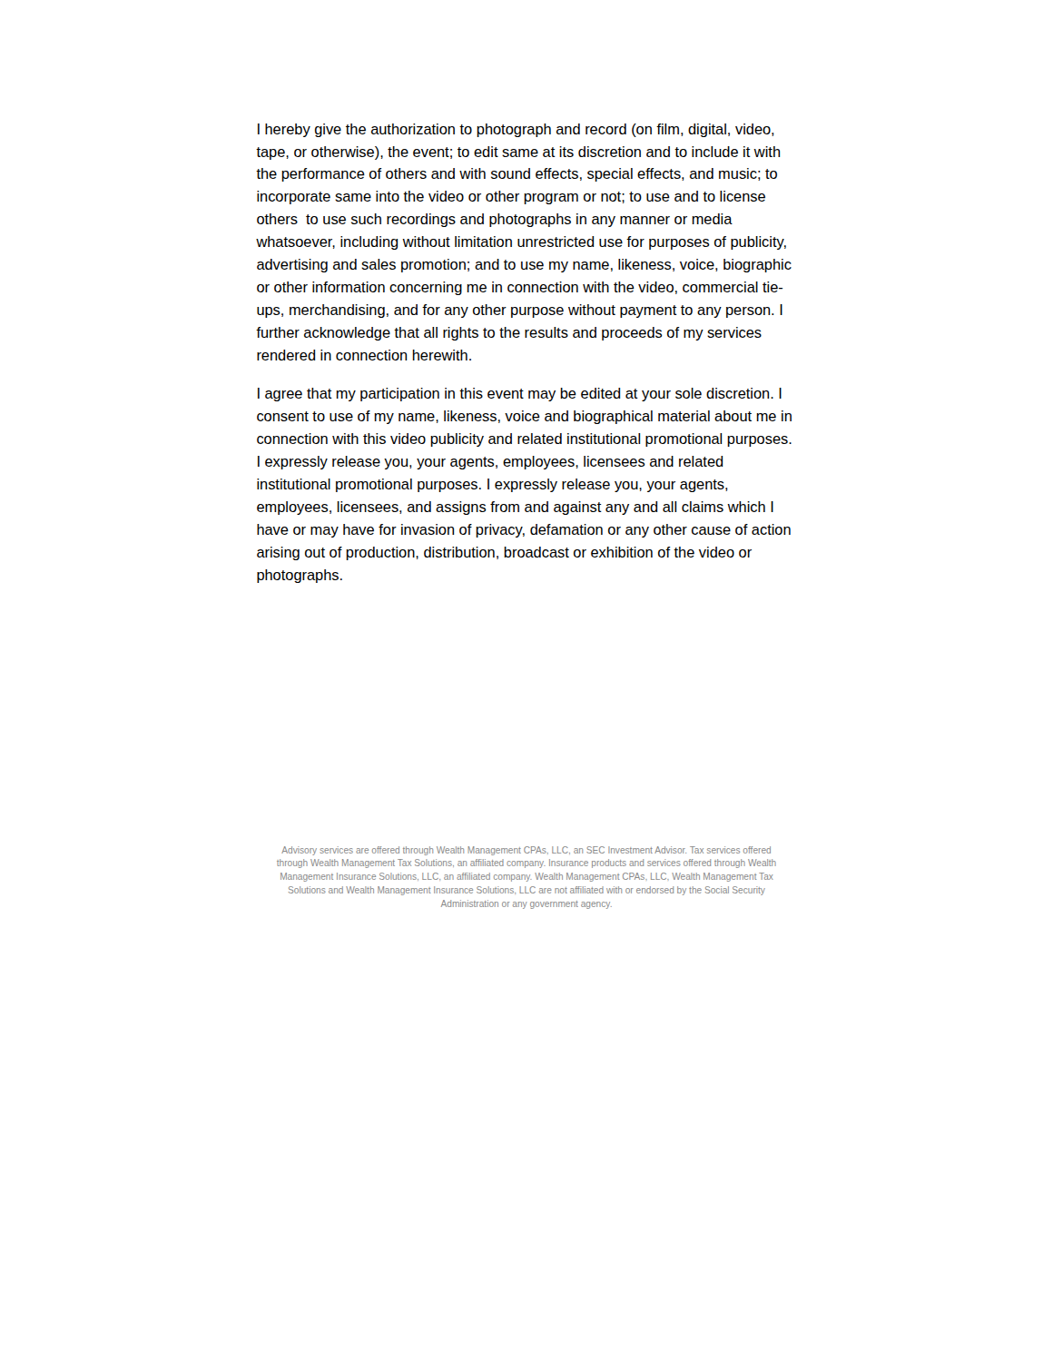I hereby give the authorization to photograph and record (on film, digital, video, tape, or otherwise), the event; to edit same at its discretion and to include it with the performance of others and with sound effects, special effects, and music; to incorporate same into the video or other program or not; to use and to license others to use such recordings and photographs in any manner or media whatsoever, including without limitation unrestricted use for purposes of publicity, advertising and sales promotion; and to use my name, likeness, voice, biographic or other information concerning me in connection with the video, commercial tie-ups, merchandising, and for any other purpose without payment to any person. I further acknowledge that all rights to the results and proceeds of my services rendered in connection herewith.
I agree that my participation in this event may be edited at your sole discretion. I consent to use of my name, likeness, voice and biographical material about me in connection with this video publicity and related institutional promotional purposes. I expressly release you, your agents, employees, licensees and related institutional promotional purposes. I expressly release you, your agents, employees, licensees, and assigns from and against any and all claims which I have or may have for invasion of privacy, defamation or any other cause of action arising out of production, distribution, broadcast or exhibition of the video or photographs.
Advisory services are offered through Wealth Management CPAs, LLC, an SEC Investment Advisor. Tax services offered through Wealth Management Tax Solutions, an affiliated company. Insurance products and services offered through Wealth Management Insurance Solutions, LLC, an affiliated company. Wealth Management CPAs, LLC, Wealth Management Tax Solutions and Wealth Management Insurance Solutions, LLC are not affiliated with or endorsed by the Social Security Administration or any government agency.